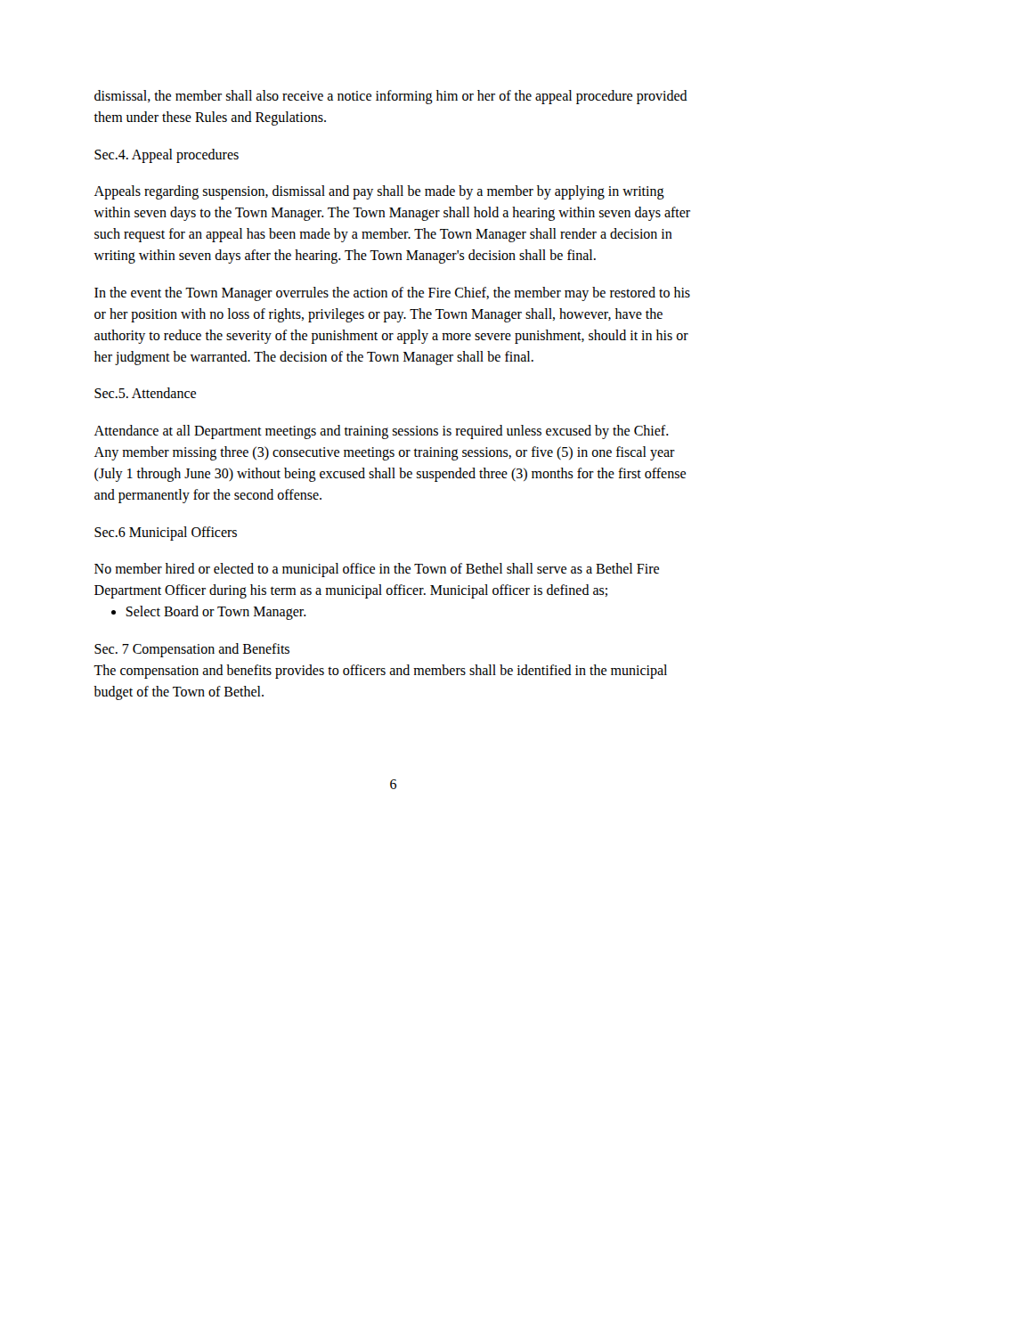dismissal, the member shall also receive a notice informing him or her of the appeal procedure provided them under these Rules and Regulations.
Sec.4. Appeal procedures
Appeals regarding suspension, dismissal and pay shall be made by a member by applying in writing within seven days to the Town Manager. The Town Manager shall hold a hearing within seven days after such request for an appeal has been made by a member. The Town Manager shall render a decision in writing within seven days after the hearing. The Town Manager's decision shall be final.
In the event the Town Manager overrules the action of the Fire Chief, the member may be restored to his or her position with no loss of rights, privileges or pay. The Town Manager shall, however, have the authority to reduce the severity of the punishment or apply a more severe punishment, should it in his or her judgment be warranted. The decision of the Town Manager shall be final.
Sec.5. Attendance
Attendance at all Department meetings and training sessions is required unless excused by the Chief. Any member missing three (3) consecutive meetings or training sessions, or five (5) in one fiscal year (July 1 through June 30) without being excused shall be suspended three (3) months for the first offense and permanently for the second offense.
Sec.6 Municipal Officers
No member hired or elected to a municipal office in the Town of Bethel shall serve as a Bethel Fire Department Officer during his term as a municipal officer. Municipal officer is defined as;
Select Board or Town Manager.
Sec. 7 Compensation and Benefits
The compensation and benefits provides to officers and members shall be identified in the municipal budget of the Town of Bethel.
6